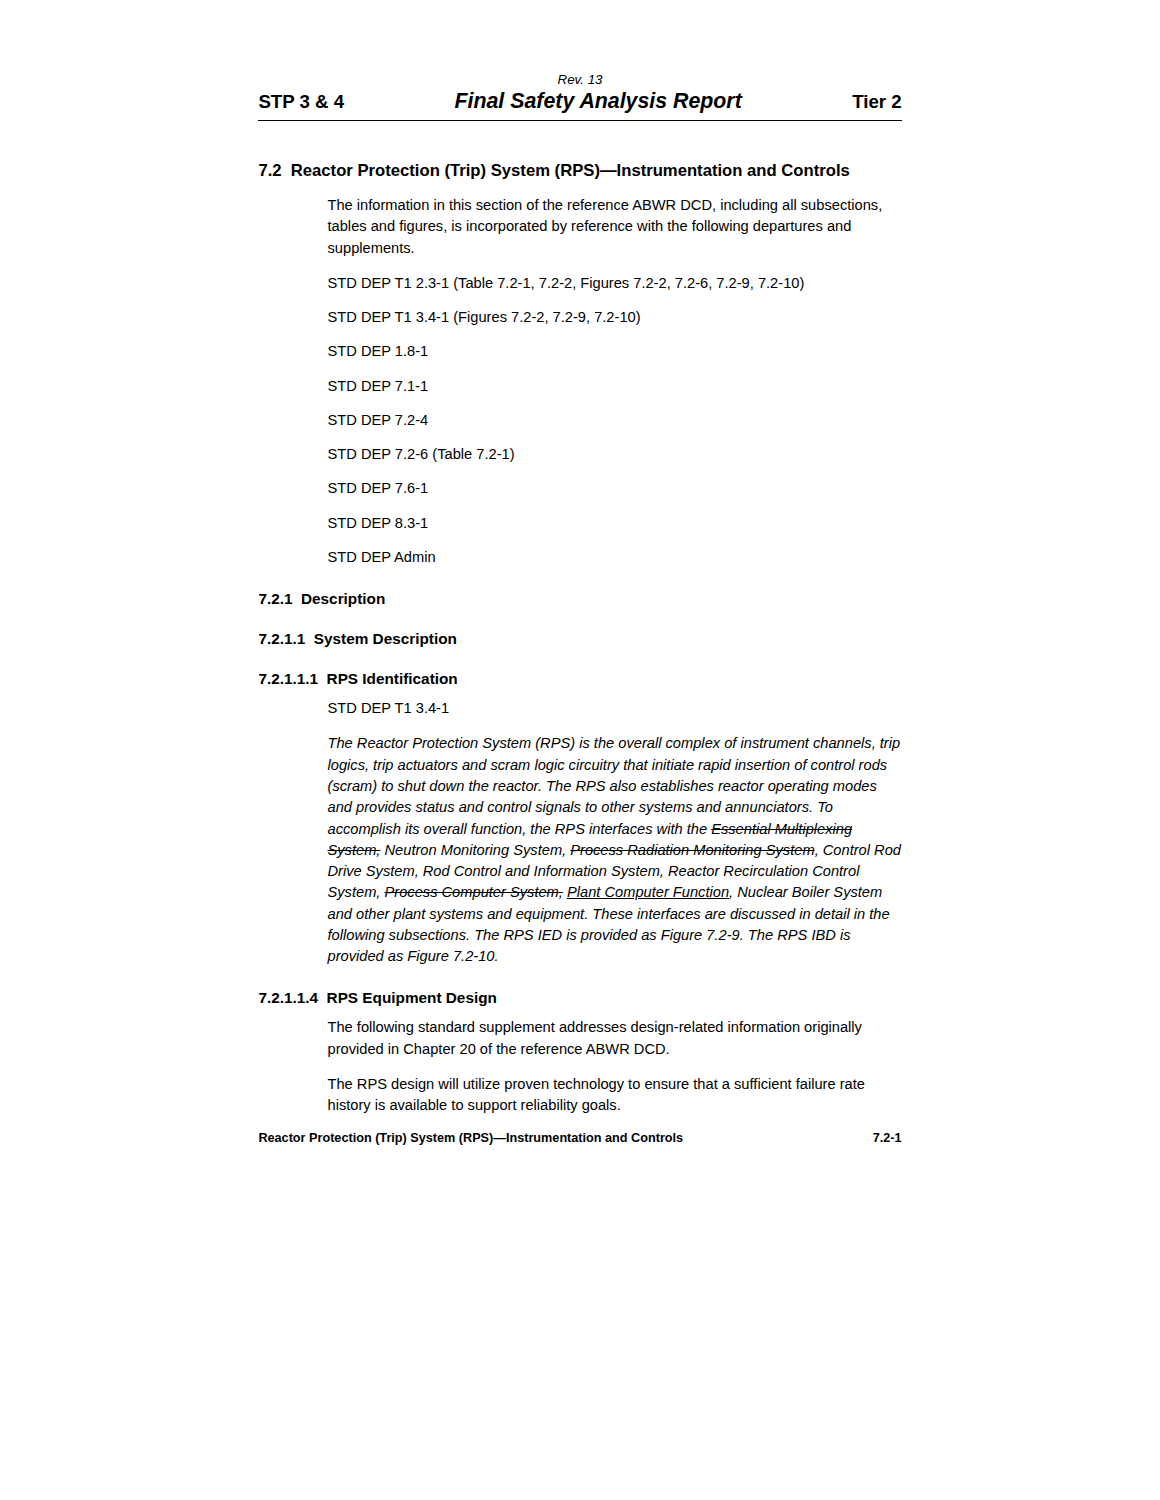Rev. 13
STP 3 & 4
Final Safety Analysis Report
Tier 2
7.2 Reactor Protection (Trip) System (RPS)—Instrumentation and Controls
The information in this section of the reference ABWR DCD, including all subsections, tables and figures, is incorporated by reference with the following departures and supplements.
STD DEP T1 2.3-1 (Table 7.2-1, 7.2-2, Figures 7.2-2, 7.2-6, 7.2-9, 7.2-10)
STD DEP T1 3.4-1 (Figures 7.2-2, 7.2-9, 7.2-10)
STD DEP 1.8-1
STD DEP 7.1-1
STD DEP 7.2-4
STD DEP 7.2-6 (Table 7.2-1)
STD DEP 7.6-1
STD DEP 8.3-1
STD DEP Admin
7.2.1 Description
7.2.1.1 System Description
7.2.1.1.1 RPS Identification
STD DEP T1 3.4-1
The Reactor Protection System (RPS) is the overall complex of instrument channels, trip logics, trip actuators and scram logic circuitry that initiate rapid insertion of control rods (scram) to shut down the reactor. The RPS also establishes reactor operating modes and provides status and control signals to other systems and annunciators. To accomplish its overall function, the RPS interfaces with the Essential Multiplexing System, Neutron Monitoring System, Process Radiation Monitoring System, Control Rod Drive System, Rod Control and Information System, Reactor Recirculation Control System, Process Computer System, Plant Computer Function, Nuclear Boiler System and other plant systems and equipment. These interfaces are discussed in detail in the following subsections. The RPS IED is provided as Figure 7.2-9. The RPS IBD is provided as Figure 7.2-10.
7.2.1.1.4 RPS Equipment Design
The following standard supplement addresses design-related information originally provided in Chapter 20 of the reference ABWR DCD.
The RPS design will utilize proven technology to ensure that a sufficient failure rate history is available to support reliability goals.
Reactor Protection (Trip) System (RPS)—Instrumentation and Controls
7.2-1